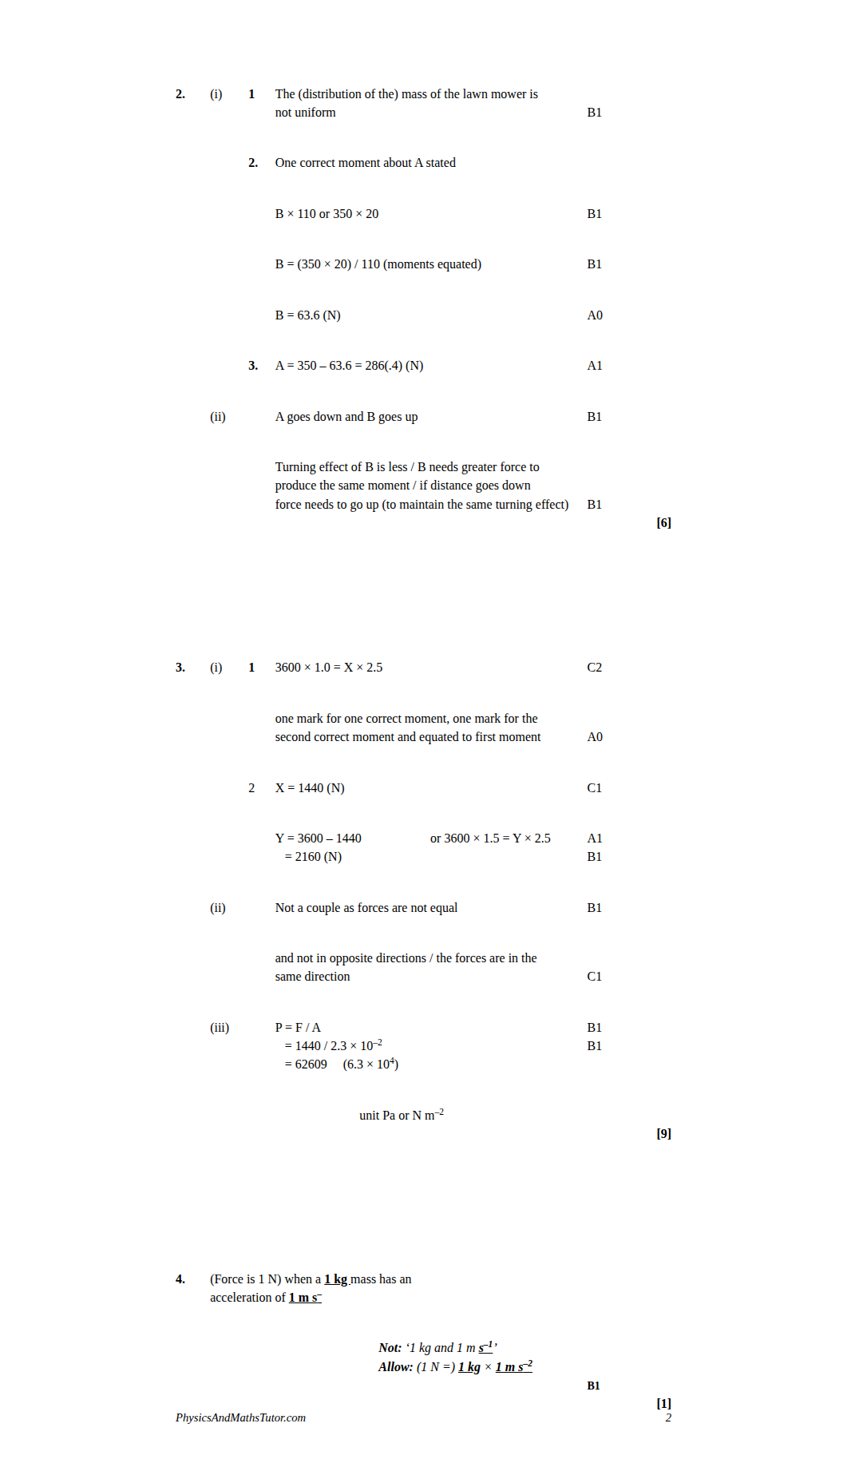| 2. | (i) | 1 | The (distribution of the) mass of the lawn mower is not uniform | B1 | |
| | | 2. | One correct moment about A stated | | |
| | | | B × 110 or 350 × 20 | B1 | |
| | | | B = (350 × 20) / 110 (moments equated) | B1 | |
| | | | B = 63.6 (N) | A0 | |
| | | 3. | A = 350 – 63.6 = 286(.4) (N) | A1 | |
| | (ii) | | A goes down and B goes up | B1 | |
| | | | Turning effect of B is less / B needs greater force to produce the same moment / if distance goes down force needs to go up (to maintain the same turning effect) | B1 | [6] |
| 3. | (i) | 1 | 3600 × 1.0 = X × 2.5 | C2 | |
| | | | one mark for one correct moment, one mark for the second correct moment and equated to first moment | A0 | |
| | | 2 | X = 1440 (N) | C1 | |
| | | | Y = 3600 – 1440 or 3600 × 1.5 = Y × 2.5 = 2160 (N) | A1 B1 | |
| | (ii) | | Not a couple as forces are not equal | B1 | |
| | | | and not in opposite directions / the forces are in the same direction | C1 | |
| | (iii) | | P = F / A = 1440 / 2.3 × 10 –2 = 62609 (6.3 × 10 4 ) | B1 B1 | |
| | | | unit Pa or N m –2 | | |
| | | | | | [9] |
| 4. | (Force is 1 N) when a 1 kg mass has an acceleration of 1 m s – | | |
| | | | Not: ‘1 kg and 1 m s –1 ’ Allow: (1 N =) 1 kg × 1 m s –2 | | |
| | | | | B1 | |
| | | | | | [1] |
PhysicsAndMathsTutor.com 2